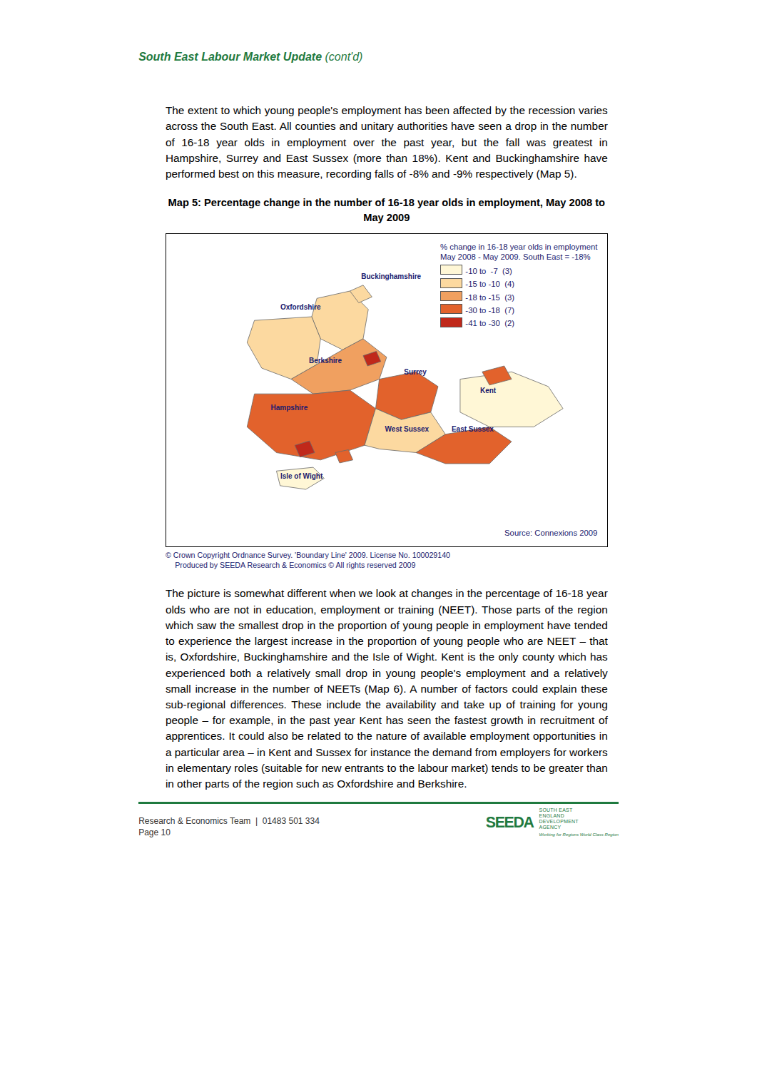South East Labour Market Update (cont'd)
The extent to which young people's employment has been affected by the recession varies across the South East. All counties and unitary authorities have seen a drop in the number of 16-18 year olds in employment over the past year, but the fall was greatest in Hampshire, Surrey and East Sussex (more than 18%). Kent and Buckinghamshire have performed best on this measure, recording falls of -8% and -9% respectively (Map 5).
Map 5: Percentage change in the number of 16-18 year olds in employment, May 2008 to May 2009
% change in 16-18 year olds in employment
May 2008 - May 2009. South East = -18%
| | -10 to -7 (3) |
| | -15 to -10 (4) |
| | -18 to -15 (3) |
| | -30 to -18 (7) |
| | -41 to -30 (2) |
Buckinghamshire
Oxfordshire
Berkshire
Surrey
Kent
Hampshire
West Sussex
East Sussex
Isle of Wight
Source: Connexions 2009
© Crown Copyright Ordnance Survey. 'Boundary Line' 2009. License No. 100029140
Produced by SEEDA Research & Economics © All rights reserved 2009
The picture is somewhat different when we look at changes in the percentage of 16-18 year olds who are not in education, employment or training (NEET). Those parts of the region which saw the smallest drop in the proportion of young people in employment have tended to experience the largest increase in the proportion of young people who are NEET – that is, Oxfordshire, Buckinghamshire and the Isle of Wight. Kent is the only county which has experienced both a relatively small drop in young people's employment and a relatively small increase in the number of NEETs (Map 6). A number of factors could explain these sub-regional differences. These include the availability and take up of training for young people – for example, in the past year Kent has seen the fastest growth in recruitment of apprentices. It could also be related to the nature of available employment opportunities in a particular area – in Kent and Sussex for instance the demand from employers for workers in elementary roles (suitable for new entrants to the labour market) tends to be greater than in other parts of the region such as Oxfordshire and Berkshire.
Research & Economics Team | 01483 501 334
Page 10
SEEDA
South East
England
Development
Agency
Working for Regions World Class Region